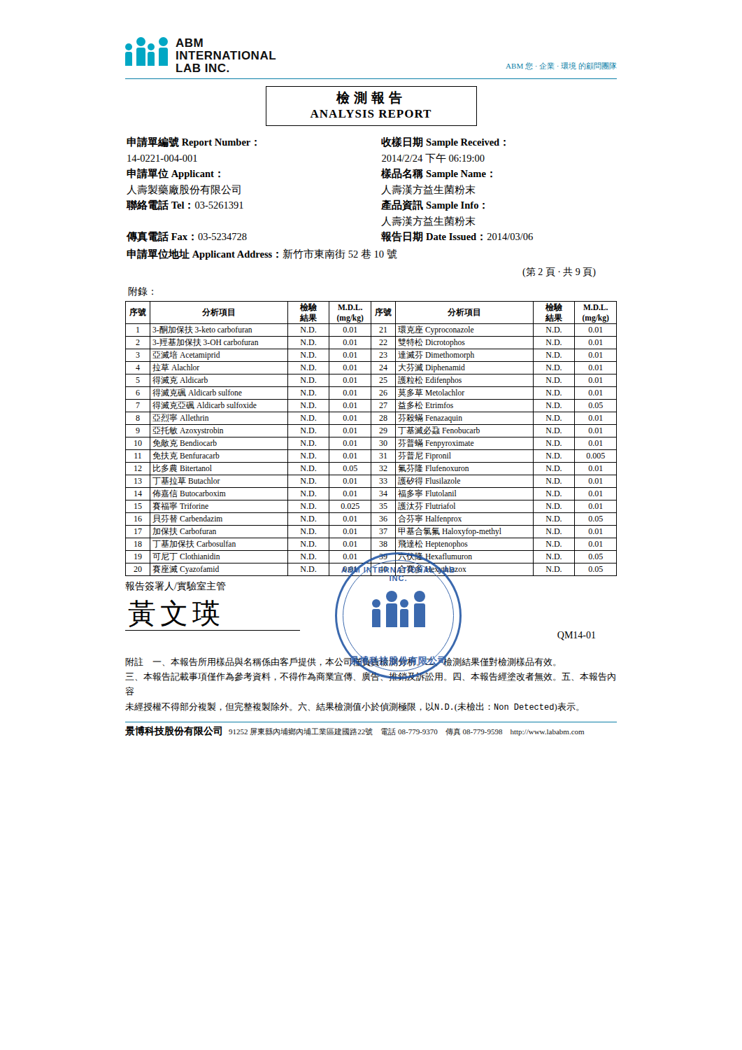ABM
INTERNATIONAL
LAB INC.
ABM 您 · 企業 · 環境 的顧問團隊
檢測報告
ANALYSIS REPORT
| 申請單編號 Report Number： 14-0221-004-001 申請單位 Applicant： 人壽製藥廠股份有限公司 聯絡電話 Tel： 03-5261391 傳真電話 Fax： 03-5234728 | 收樣日期 Sample Received： 2014/2/24 下午 06:19:00 樣品名稱 Sample Name： 人壽漢方益生菌粉末 產品資訊 Sample Info： 人壽漢方益生菌粉末 報告日期 Date Issued： 2014/03/06 |
| 申請單位地址 Applicant Address： 新竹市東南街 52 巷 10 號 |
(第 2 頁 · 共 9 頁)
附錄：
| 序號 | 分析項目 | 檢驗 結果 | M.D.L. (mg/kg) | 序號 | 分析項目 | 檢驗 結果 | M.D.L. (mg/kg) |
| --- | --- | --- | --- | --- | --- | --- | --- |
| 1 | 3-酮加保扶 3-keto carbofuran | N.D. | 0.01 | 21 | 環克座 Cyproconazole | N.D. | 0.01 |
| 2 | 3-羥基加保扶 3-OH carbofuran | N.D. | 0.01 | 22 | 雙特松 Dicrotophos | N.D. | 0.01 |
| 3 | 亞滅培 Acetamiprid | N.D. | 0.01 | 23 | 達滅芬 Dimethomorph | N.D. | 0.01 |
| 4 | 拉草 Alachlor | N.D. | 0.01 | 24 | 大芬滅 Diphenamid | N.D. | 0.01 |
| 5 | 得滅克 Aldicarb | N.D. | 0.01 | 25 | 護粒松 Edifenphos | N.D. | 0.01 |
| 6 | 得滅克碸 Aldicarb sulfone | N.D. | 0.01 | 26 | 莫多草 Metolachlor | N.D. | 0.01 |
| 7 | 得滅克亞碸 Aldicarb sulfoxide | N.D. | 0.01 | 27 | 益多松 Etrimfos | N.D. | 0.05 |
| 8 | 亞烈寧 Allethrin | N.D. | 0.01 | 28 | 芬殺蟎 Fenazaquin | N.D. | 0.01 |
| 9 | 亞托敏 Azoxystrobin | N.D. | 0.01 | 29 | 丁基滅必蝨 Fenobucarb | N.D. | 0.01 |
| 10 | 免敵克 Bendiocarb | N.D. | 0.01 | 30 | 芬普蟎 Fenpyroximate | N.D. | 0.01 |
| 11 | 免扶克 Benfuracarb | N.D. | 0.01 | 31 | 芬普尼 Fipronil | N.D. | 0.005 |
| 12 | 比多農 Bitertanol | N.D. | 0.05 | 32 | 氟芬隆 Flufenoxuron | N.D. | 0.01 |
| 13 | 丁基拉草 Butachlor | N.D. | 0.01 | 33 | 護矽得 Flusilazole | N.D. | 0.01 |
| 14 | 佈嘉信 Butocarboxim | N.D. | 0.01 | 34 | 福多寧 Flutolanil | N.D. | 0.01 |
| 15 | 賽福寧 Triforine | N.D. | 0.025 | 35 | 護汰芬 Flutriafol | N.D. | 0.01 |
| 16 | 貝芬替 Carbendazim | N.D. | 0.01 | 36 | 合芬寧 Halfenprox | N.D. | 0.05 |
| 17 | 加保扶 Carbofuran | N.D. | 0.01 | 37 | 甲基合氯氟 Haloxyfop-methyl | N.D. | 0.01 |
| 18 | 丁基加保扶 Carbosulfan | N.D. | 0.01 | 38 | 飛達松 Heptenophos | N.D. | 0.01 |
| 19 | 可尼丁 Clothianidin | N.D. | 0.01 | 39 | 六伏隆 Hexaflumuron | N.D. | 0.05 |
| 20 | 賽座滅 Cyazofamid | N.D. | 0.01 | 40 | 合賽多 Hexythiazox | N.D. | 0.05 |
報告簽署人/實驗室主管
黃文瑛
ABM INTERNATIONAL LAB INC.
景博科技股份有限公司
QM14-01
附註　一、本報告所用樣品與名稱係由客戶提供，本公司僅負責檢測分析。二、檢測結果僅對檢測樣品有效。
三、本報告記載事項僅作為參考資料，不得作為商業宣傳、廣告、推銷及訴訟用。四、本報告經塗改者無效。五、本報告內容
未經授權不得部分複製，但完整複製除外。六、結果檢測值小於偵測極限，以N.D.(未檢出：Non Detected)表示。
景博科技股份有限公司
91252 屏東縣內埔鄉內埔工業區建國路22號　電話 08-779-9370　傳真 08-779-9598　http://www.lababm.com